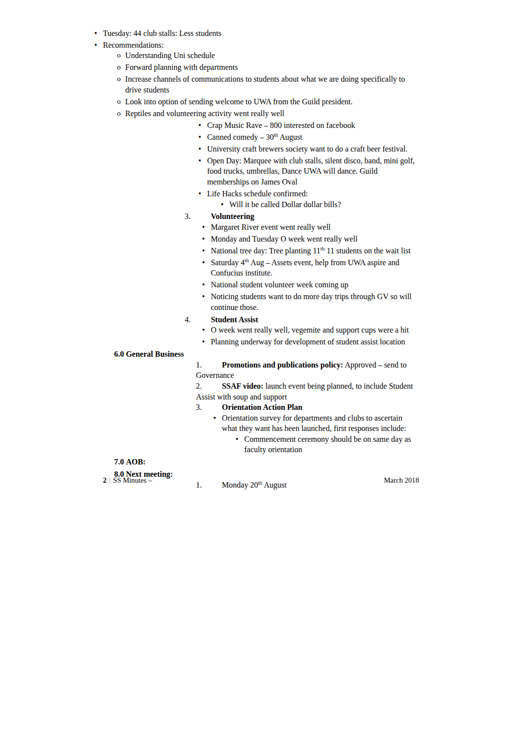Tuesday: 44 club stalls: Less students
Recommendations:
Understanding Uni schedule
Forward planning with departments
Increase channels of communications to students about what we are doing specifically to drive students
Look into option of sending welcome to UWA from the Guild president.
Reptiles and volunteering activity went really well
Crap Music Rave – 800 interested on facebook
Canned comedy – 30th August
University craft brewers society want to do a craft beer festival.
Open Day: Marquee with club stalls, silent disco, band, mini golf, food trucks, umbrellas, Dance UWA will dance. Guild memberships on James Oval
Life Hacks schedule confirmed:
Will it be called Dollar dollar bills?
3. Volunteering
Margaret River event went really well
Monday and Tuesday O week went really well
National tree day: Tree planting 11th 11 students on the wait list
Saturday 4th Aug – Assets event, help from UWA aspire and Confucius institute.
National student volunteer week coming up
Noticing students want to do more day trips through GV so will continue those.
4. Student Assist
O week went really well, vegemite and support cups were a hit
Planning underway for development of student assist location
6.0 General Business
1. Promotions and publications policy: Approved – send to Governance
2. SSAF video: launch event being planned, to include Student Assist with soup and support
3. Orientation Action Plan
Orientation survey for departments and clubs to ascertain what they want has been launched, first responses include:
Commencement ceremony should be on same day as faculty orientation
7.0 AOB:
8.0 Next meeting:
1. Monday 20th August
2|SS Minutes –
March 2018